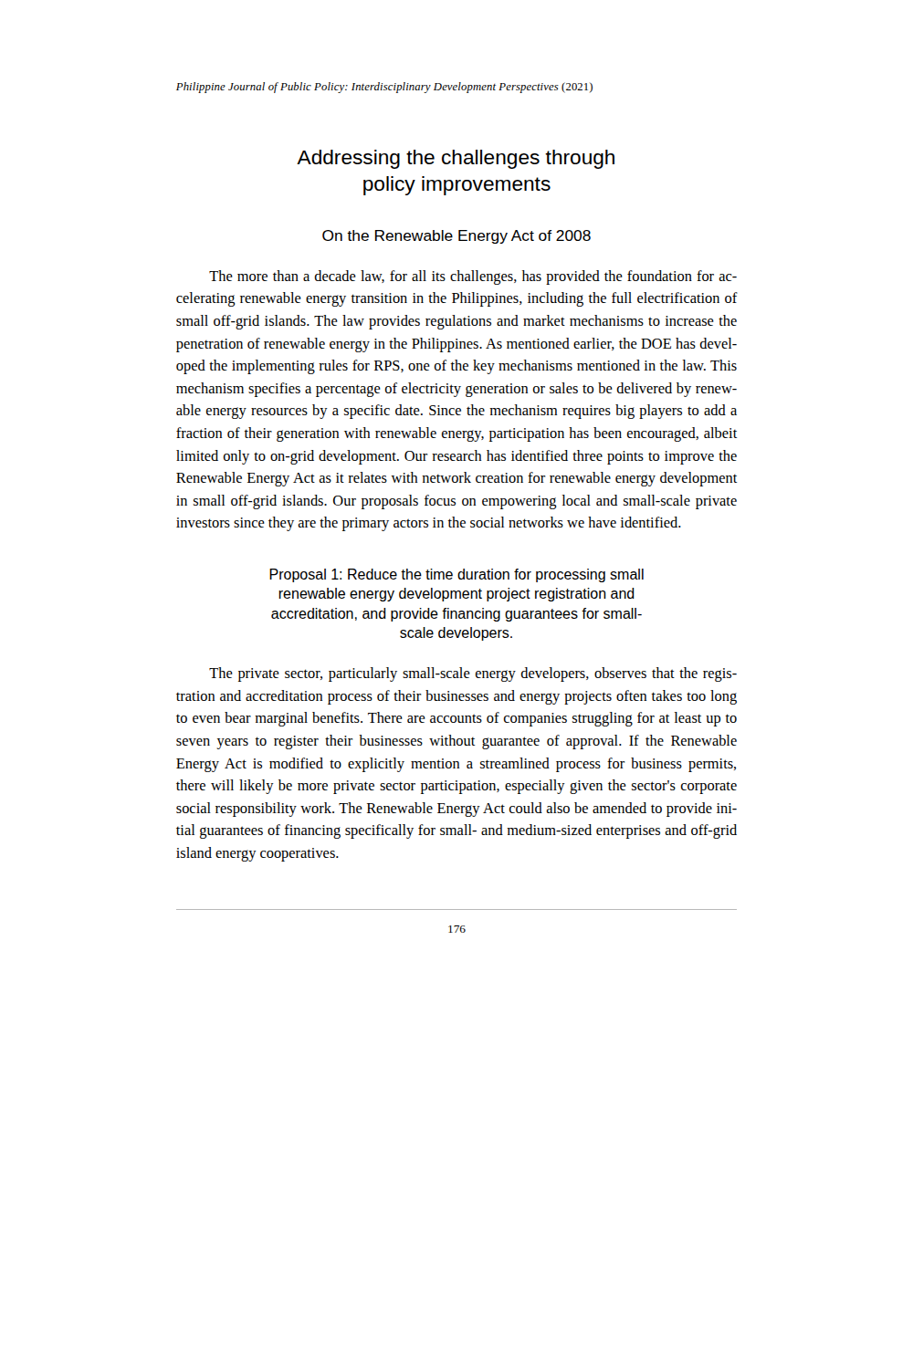Philippine Journal of Public Policy: Interdisciplinary Development Perspectives (2021)
Addressing the challenges through
policy improvements
On the Renewable Energy Act of 2008
The more than a decade law, for all its challenges, has provided the foundation for accelerating renewable energy transition in the Philippines, including the full electrification of small off-grid islands. The law provides regulations and market mechanisms to increase the penetration of renewable energy in the Philippines. As mentioned earlier, the DOE has developed the implementing rules for RPS, one of the key mechanisms mentioned in the law. This mechanism specifies a percentage of electricity generation or sales to be delivered by renewable energy resources by a specific date. Since the mechanism requires big players to add a fraction of their generation with renewable energy, participation has been encouraged, albeit limited only to on-grid development. Our research has identified three points to improve the Renewable Energy Act as it relates with network creation for renewable energy development in small off-grid islands. Our proposals focus on empowering local and small-scale private investors since they are the primary actors in the social networks we have identified.
Proposal 1: Reduce the time duration for processing small
renewable energy development project registration and
accreditation, and provide financing guarantees for small-
scale developers.
The private sector, particularly small-scale energy developers, observes that the registration and accreditation process of their businesses and energy projects often takes too long to even bear marginal benefits. There are accounts of companies struggling for at least up to seven years to register their businesses without guarantee of approval. If the Renewable Energy Act is modified to explicitly mention a streamlined process for business permits, there will likely be more private sector participation, especially given the sector's corporate social responsibility work. The Renewable Energy Act could also be amended to provide initial guarantees of financing specifically for small- and medium-sized enterprises and off-grid island energy cooperatives.
176